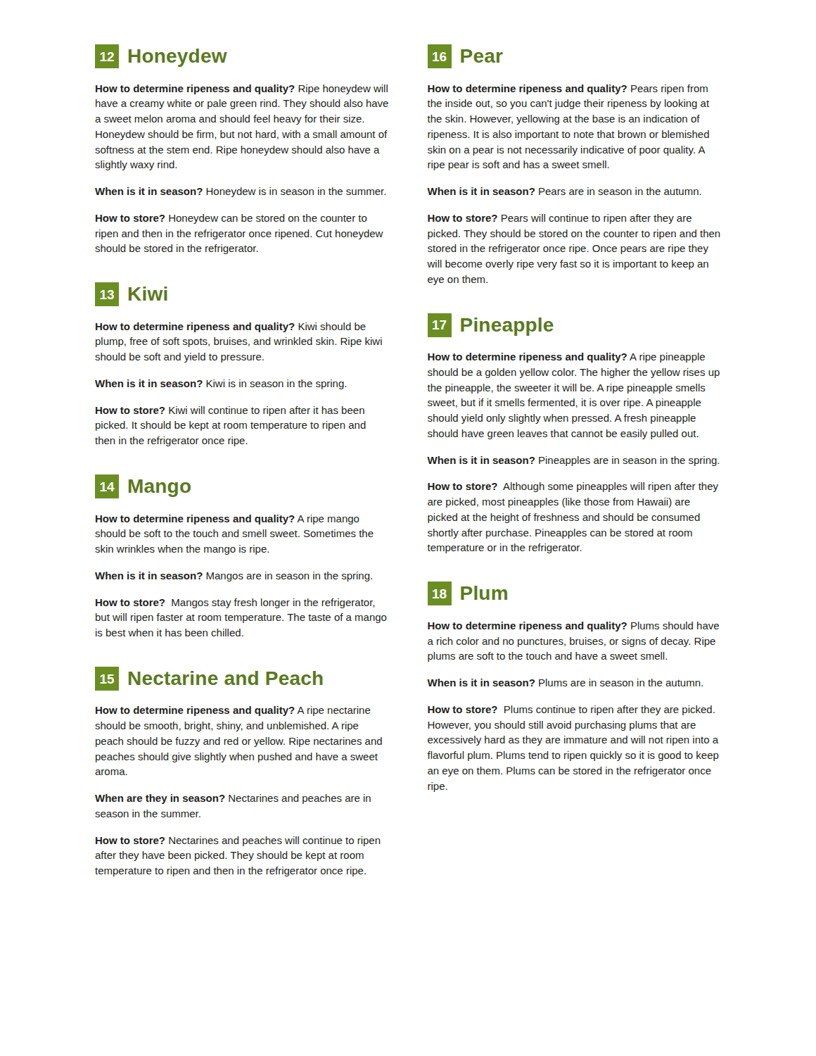12
Honeydew
How to determine ripeness and quality? Ripe honeydew will have a creamy white or pale green rind. They should also have a sweet melon aroma and should feel heavy for their size. Honeydew should be firm, but not hard, with a small amount of softness at the stem end. Ripe honeydew should also have a slightly waxy rind.
When is it in season? Honeydew is in season in the summer.
How to store? Honeydew can be stored on the counter to ripen and then in the refrigerator once ripened. Cut honeydew should be stored in the refrigerator.
13
Kiwi
How to determine ripeness and quality? Kiwi should be plump, free of soft spots, bruises, and wrinkled skin. Ripe kiwi should be soft and yield to pressure.
When is it in season? Kiwi is in season in the spring.
How to store? Kiwi will continue to ripen after it has been picked. It should be kept at room temperature to ripen and then in the refrigerator once ripe.
14
Mango
How to determine ripeness and quality? A ripe mango should be soft to the touch and smell sweet. Sometimes the skin wrinkles when the mango is ripe.
When is it in season? Mangos are in season in the spring.
How to store? Mangos stay fresh longer in the refrigerator, but will ripen faster at room temperature. The taste of a mango is best when it has been chilled.
15
Nectarine and Peach
How to determine ripeness and quality? A ripe nectarine should be smooth, bright, shiny, and unblemished. A ripe peach should be fuzzy and red or yellow. Ripe nectarines and peaches should give slightly when pushed and have a sweet aroma.
When are they in season? Nectarines and peaches are in season in the summer.
How to store? Nectarines and peaches will continue to ripen after they have been picked. They should be kept at room temperature to ripen and then in the refrigerator once ripe.
16
Pear
How to determine ripeness and quality? Pears ripen from the inside out, so you can't judge their ripeness by looking at the skin. However, yellowing at the base is an indication of ripeness. It is also important to note that brown or blemished skin on a pear is not necessarily indicative of poor quality. A ripe pear is soft and has a sweet smell.
When is it in season? Pears are in season in the autumn.
How to store? Pears will continue to ripen after they are picked. They should be stored on the counter to ripen and then stored in the refrigerator once ripe. Once pears are ripe they will become overly ripe very fast so it is important to keep an eye on them.
17
Pineapple
How to determine ripeness and quality? A ripe pineapple should be a golden yellow color. The higher the yellow rises up the pineapple, the sweeter it will be. A ripe pineapple smells sweet, but if it smells fermented, it is over ripe. A pineapple should yield only slightly when pressed. A fresh pineapple should have green leaves that cannot be easily pulled out.
When is it in season? Pineapples are in season in the spring.
How to store? Although some pineapples will ripen after they are picked, most pineapples (like those from Hawaii) are picked at the height of freshness and should be consumed shortly after purchase. Pineapples can be stored at room temperature or in the refrigerator.
18
Plum
How to determine ripeness and quality? Plums should have a rich color and no punctures, bruises, or signs of decay. Ripe plums are soft to the touch and have a sweet smell.
When is it in season? Plums are in season in the autumn.
How to store? Plums continue to ripen after they are picked. However, you should still avoid purchasing plums that are excessively hard as they are immature and will not ripen into a flavorful plum. Plums tend to ripen quickly so it is good to keep an eye on them. Plums can be stored in the refrigerator once ripe.